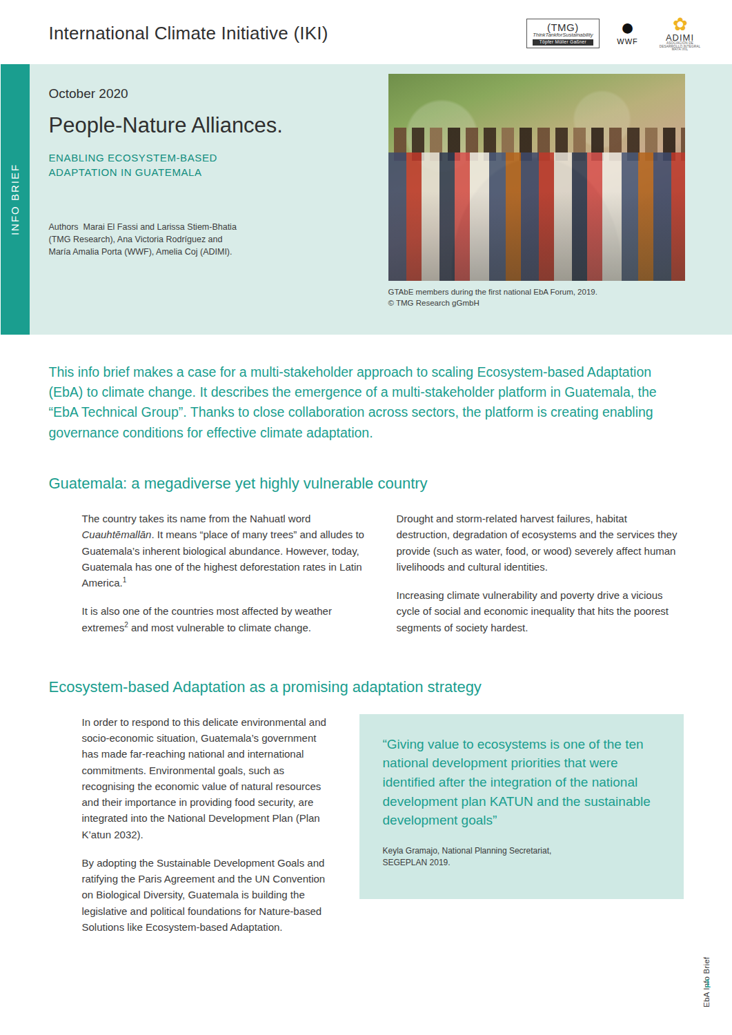International Climate Initiative (IKI)
(TMG) ThinkTankfor Sustainability Töpfer Müller Gaßner
●
WWF
✿
ADIMI
ASOCIACIÓN DE DESARROLLO INTEGRAL MAYA IXIL
INFO BRIEF
October 2020
People-Nature Alliances.
Enabling Ecosystem-based
Adaptation in Guatemala
Authors Marai El Fassi and Larissa Stiem-Bhatia
(TMG Research), Ana Victoria Rodríguez and
María Amalia Porta (WWF), Amelia Coj (ADIMI).
GTAbE members during the first national EbA Forum, 2019.
© TMG Research gGmbH
This info brief makes a case for a multi-stakeholder approach to scaling Ecosystem-based Adaptation (EbA) to climate change. It describes the emergence of a multi-stakeholder platform in Guatemala, the “EbA Technical Group”. Thanks to close collaboration across sectors, the platform is creating enabling governance conditions for effective climate adaptation.
Guatemala: a megadiverse yet highly vulnerable country
The country takes its name from the Nahuatl word Cuauhtēmallān. It means “place of many trees” and alludes to Guatemala’s inherent biological abundance. However, today, Guatemala has one of the highest deforestation rates in Latin America.1
It is also one of the countries most affected by weather extremes2 and most vulnerable to climate change.
Drought and storm-related harvest failures, habitat destruction, degradation of ecosystems and the services they provide (such as water, food, or wood) severely affect human livelihoods and cultural identities.
Increasing climate vulnerability and poverty drive a vicious cycle of social and economic inequality that hits the poorest segments of society hardest.
Ecosystem-based Adaptation as a promising adaptation strategy
In order to respond to this delicate environmental and socio-economic situation, Guatemala’s government has made far-reaching national and international commitments. Environmental goals, such as recognising the economic value of natural resources and their importance in providing food security, are integrated into the National Development Plan (Plan K’atun 2032).
By adopting the Sustainable Development Goals and ratifying the Paris Agreement and the UN Convention on Biological Diversity, Guatemala is building the legislative and political foundations for Nature-based Solutions like Ecosystem-based Adaptation.
“Giving value to ecosystems is one of the ten national development priorities that were identified after the integration of the national development plan KATUN and the sustainable development goals”
Keyla Gramajo, National Planning Secretariat,
SEGEPLAN 2019.
EbA Info Brief
1